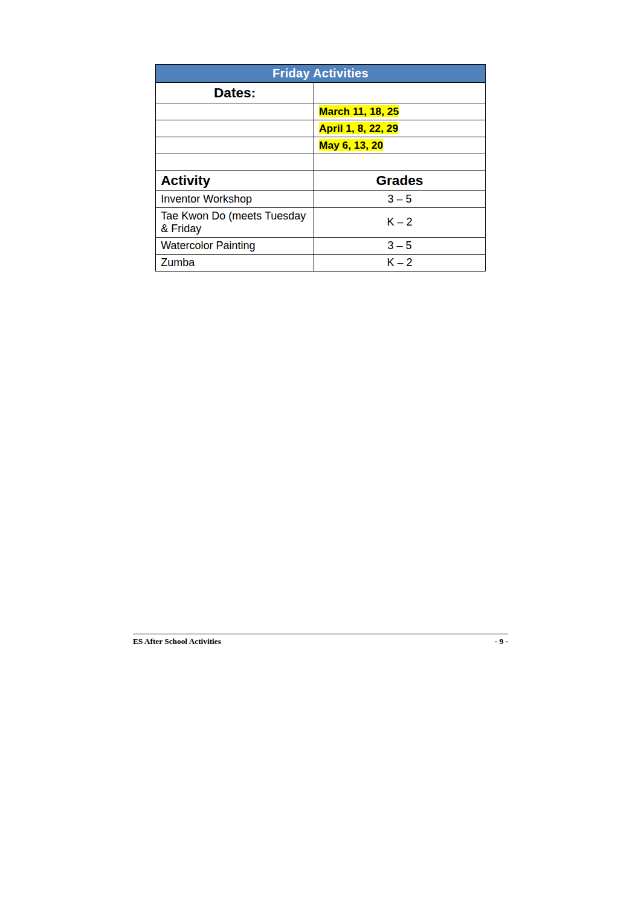| Friday Activities |
| --- |
| Dates: | |
| | March 11, 18, 25 |
| | April 1, 8, 22, 29 |
| | May 6, 13, 20 |
| Activity | Grades |
| Inventor Workshop | 3 – 5 |
| Tae Kwon Do (meets Tuesday & Friday | K – 2 |
| Watercolor Painting | 3 – 5 |
| Zumba | K – 2 |
ES After School Activities - 9 -